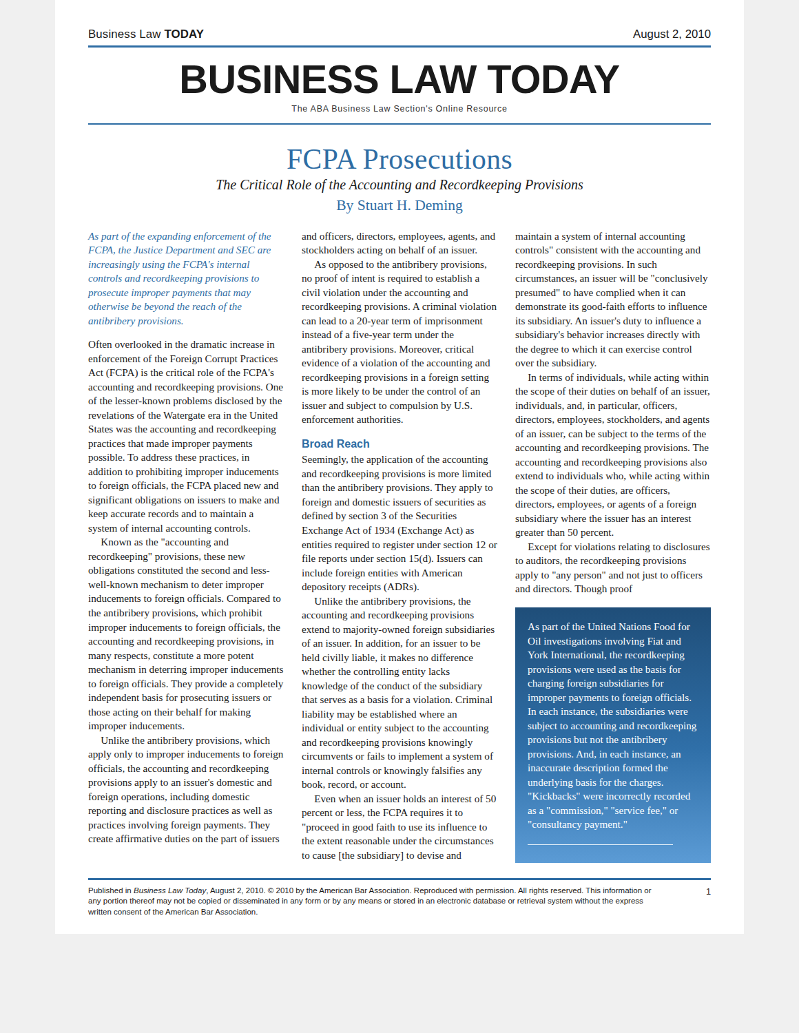Business Law TODAY
August 2, 2010
BUSINESS LAW TODAY
The ABA Business Law Section's Online Resource
FCPA Prosecutions
The Critical Role of the Accounting and Recordkeeping Provisions
By Stuart H. Deming
As part of the expanding enforcement of the FCPA, the Justice Department and SEC are increasingly using the FCPA's internal controls and recordkeeping provisions to prosecute improper payments that may otherwise be beyond the reach of the antibribery provisions.
Often overlooked in the dramatic increase in enforcement of the Foreign Corrupt Practices Act (FCPA) is the critical role of the FCPA's accounting and recordkeeping provisions. One of the lesser-known problems disclosed by the revelations of the Watergate era in the United States was the accounting and recordkeeping practices that made improper payments possible. To address these practices, in addition to prohibiting improper inducements to foreign officials, the FCPA placed new and significant obligations on issuers to make and keep accurate records and to maintain a system of internal accounting controls.
Known as the "accounting and recordkeeping" provisions, these new obligations constituted the second and less-well-known mechanism to deter improper inducements to foreign officials. Compared to the antibribery provisions, which prohibit improper inducements to foreign officials, the accounting and recordkeeping provisions, in many respects, constitute a more potent mechanism in deterring improper inducements to foreign officials. They provide a completely independent basis for prosecuting issuers or those acting on their behalf for making improper inducements.
Unlike the antibribery provisions, which apply only to improper inducements to foreign officials, the accounting and recordkeeping provisions apply to an issuer's domestic and foreign operations, including domestic reporting and disclosure practices as well as practices involving foreign payments. They create affirmative duties on the part of issuers and officers, directors, employees, agents, and stockholders acting on behalf of an issuer.
As opposed to the antibribery provisions, no proof of intent is required to establish a civil violation under the accounting and recordkeeping provisions. A criminal violation can lead to a 20-year term of imprisonment instead of a five-year term under the antibribery provisions. Moreover, critical evidence of a violation of the accounting and recordkeeping provisions in a foreign setting is more likely to be under the control of an issuer and subject to compulsion by U.S. enforcement authorities.
Broad Reach
Seemingly, the application of the accounting and recordkeeping provisions is more limited than the antibribery provisions. They apply to foreign and domestic issuers of securities as defined by section 3 of the Securities Exchange Act of 1934 (Exchange Act) as entities required to register under section 12 or file reports under section 15(d). Issuers can include foreign entities with American depository receipts (ADRs).
Unlike the antibribery provisions, the accounting and recordkeeping provisions extend to majority-owned foreign subsidiaries of an issuer. In addition, for an issuer to be held civilly liable, it makes no difference whether the controlling entity lacks knowledge of the conduct of the subsidiary that serves as a basis for a violation. Criminal liability may be established where an individual or entity subject to the accounting and recordkeeping provisions knowingly circumvents or fails to implement a system of internal controls or knowingly falsifies any book, record, or account.
Even when an issuer holds an interest of 50 percent or less, the FCPA requires it to "proceed in good faith to use its influence to the extent reasonable under the circumstances to cause [the subsidiary] to devise and maintain a system of internal accounting controls" consistent with the accounting and recordkeeping provisions. In such circumstances, an issuer will be "conclusively presumed" to have complied when it can demonstrate its good-faith efforts to influence its subsidiary. An issuer's duty to influence a subsidiary's behavior increases directly with the degree to which it can exercise control over the subsidiary.
In terms of individuals, while acting within the scope of their duties on behalf of an issuer, individuals, and, in particular, officers, directors, employees, stockholders, and agents of an issuer, can be subject to the terms of the accounting and recordkeeping provisions. The accounting and recordkeeping provisions also extend to individuals who, while acting within the scope of their duties, are officers, directors, employees, or agents of a foreign subsidiary where the issuer has an interest greater than 50 percent.
Except for violations relating to disclosures to auditors, the recordkeeping provisions apply to "any person" and not just to officers and directors. Though proof
As part of the United Nations Food for Oil investigations involving Fiat and York International, the recordkeeping provisions were used as the basis for charging foreign subsidiaries for improper payments to foreign officials. In each instance, the subsidiaries were subject to accounting and recordkeeping provisions but not the antibribery provisions. And, in each instance, an inaccurate description formed the underlying basis for the charges. "Kickbacks" were incorrectly recorded as a "commission," "service fee," or "consultancy payment."
Published in Business Law Today, August 2, 2010. © 2010 by the American Bar Association. Reproduced with permission. All rights reserved. This information or any portion thereof may not be copied or disseminated in any form or by any means or stored in an electronic database or retrieval system without the express written consent of the American Bar Association.
1